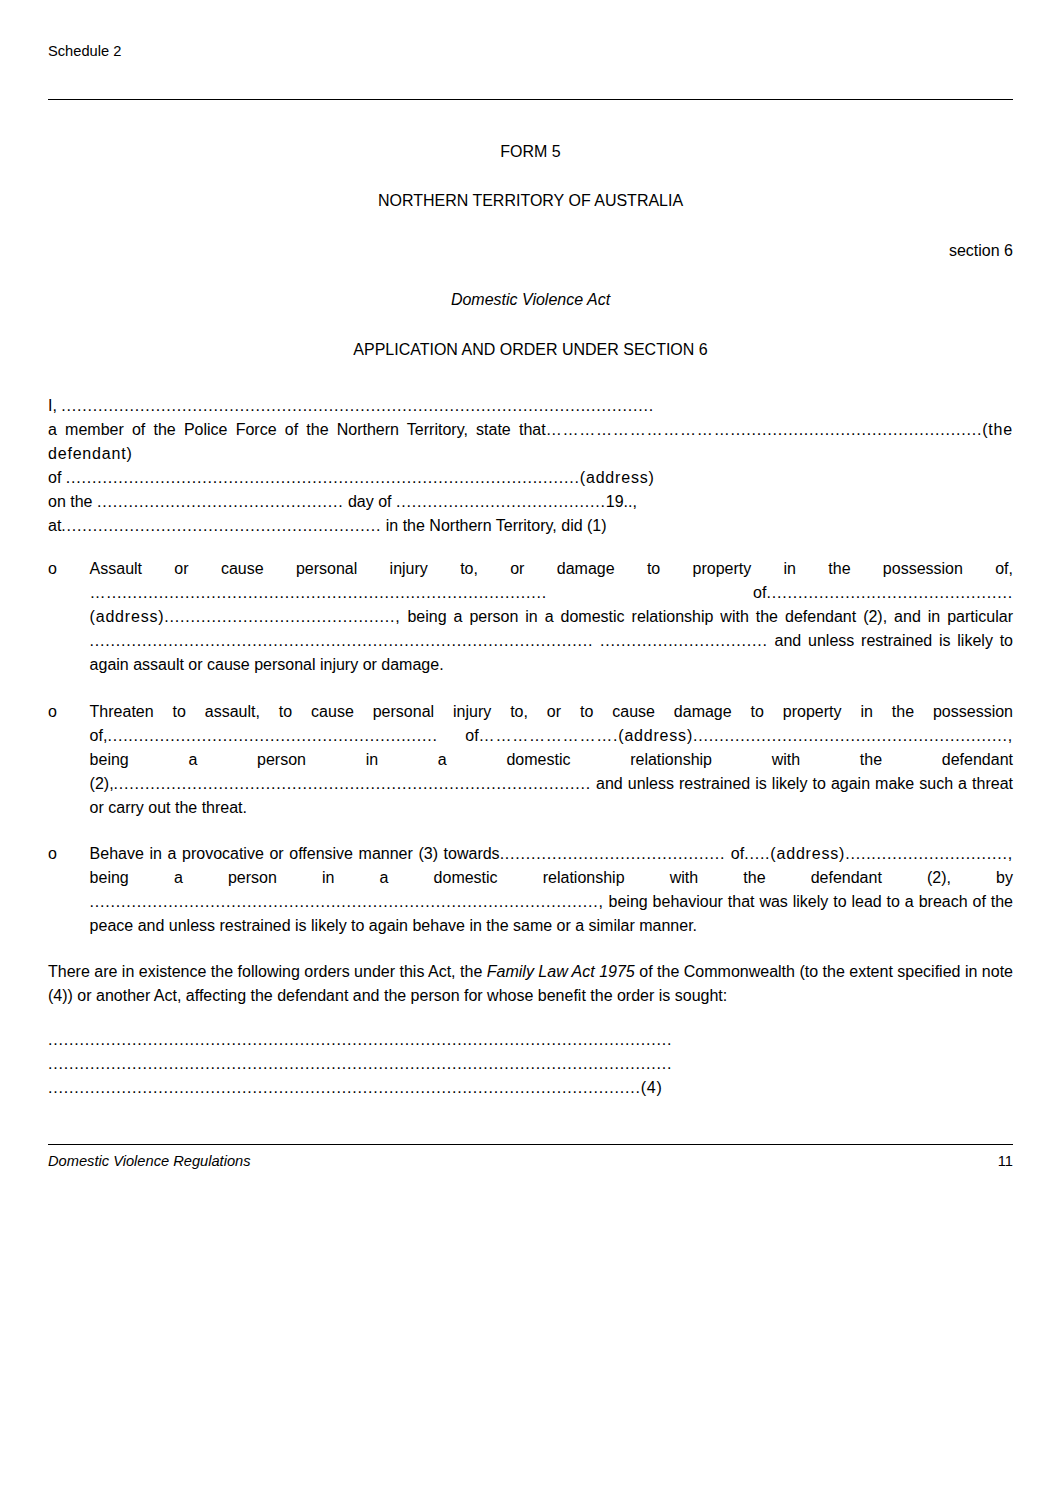Schedule 2
FORM 5
NORTHERN TERRITORY OF AUSTRALIA
section 6
Domestic Violence Act
APPLICATION AND ORDER UNDER SECTION 6
I, .................................................................................................................
a member of the Police Force of the Northern Territory, state that……………………………................................................(the defendant)
of ..................................................................................................(address)
on the ............................................... day of ........................................ 19..,
at............................................................. in the Northern Territory, did (1)
o Assault or cause personal injury to, or damage to property in the possession of, ….................................................................................... of...............................................(address)............................................, being a person in a domestic relationship with the defendant (2), and in particular ................................................................................................ ................................ and unless restrained is likely to again assault or cause personal injury or damage.
o Threaten to assault, to cause personal injury to, or to cause damage to property in the possession of,............................................................... of…………………….(address)............................................................, being a person in a domestic relationship with the defendant (2),........................................................................................... and unless restrained is likely to again make such a threat or carry out the threat.
o Behave in a provocative or offensive manner (3) towards........................................... of.....(address)..............................., being a person in a domestic relationship with the defendant (2), by ................................................................................................., being behaviour that was likely to lead to a breach of the peace and unless restrained is likely to again behave in the same or a similar manner.
There are in existence the following orders under this Act, the Family Law Act 1975 of the Commonwealth (to the extent specified in note (4)) or another Act, affecting the defendant and the person for whose benefit the order is sought:
.......................................................................................................................
.......................................................................................................................
.................................................................................................................(4)
Domestic Violence Regulations 11